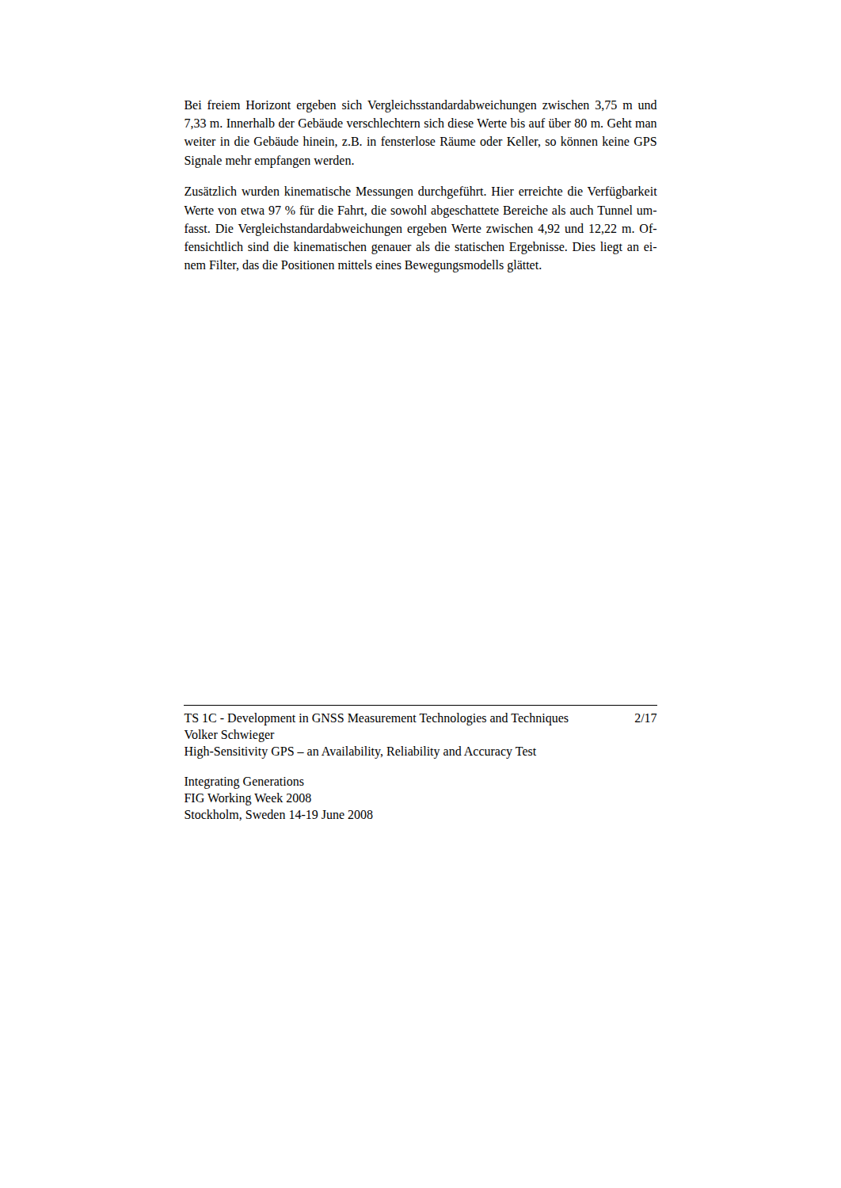Bei freiem Horizont ergeben sich Vergleichsstandardabweichungen zwischen 3,75 m und 7,33 m. Innerhalb der Gebäude verschlechtern sich diese Werte bis auf über 80 m. Geht man weiter in die Gebäude hinein, z.B. in fensterlose Räume oder Keller, so können keine GPS Signale mehr empfangen werden.
Zusätzlich wurden kinematische Messungen durchgeführt. Hier erreichte die Verfügbarkeit Werte von etwa 97 % für die Fahrt, die sowohl abgeschattete Bereiche als auch Tunnel umfasst. Die Vergleichstandardabweichungen ergeben Werte zwischen 4,92 und 12,22 m. Offensichtlich sind die kinematischen genauer als die statischen Ergebnisse. Dies liegt an einem Filter, das die Positionen mittels eines Bewegungsmodells glättet.
TS 1C - Development in GNSS Measurement Technologies and Techniques
Volker Schwieger
High-Sensitivity GPS – an Availability, Reliability and Accuracy Test
2/17
Integrating Generations
FIG Working Week 2008
Stockholm, Sweden 14-19 June 2008